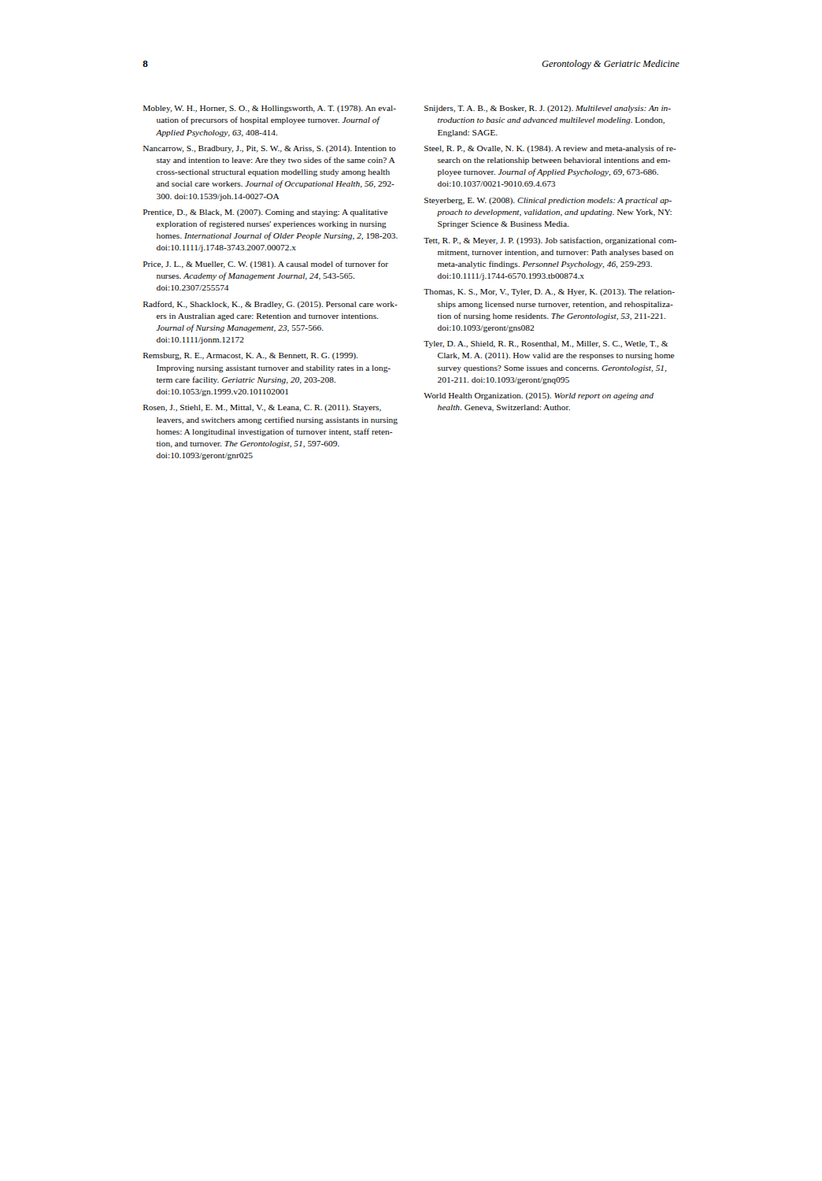8 Gerontology & Geriatric Medicine
Mobley, W. H., Horner, S. O., & Hollingsworth, A. T. (1978). An evaluation of precursors of hospital employee turnover. Journal of Applied Psychology, 63, 408-414.
Nancarrow, S., Bradbury, J., Pit, S. W., & Ariss, S. (2014). Intention to stay and intention to leave: Are they two sides of the same coin? A cross-sectional structural equation modelling study among health and social care workers. Journal of Occupational Health, 56, 292-300. doi:10.1539/joh.14-0027-OA
Prentice, D., & Black, M. (2007). Coming and staying: A qualitative exploration of registered nurses' experiences working in nursing homes. International Journal of Older People Nursing, 2, 198-203. doi:10.1111/j.1748-3743.2007.00072.x
Price, J. L., & Mueller, C. W. (1981). A causal model of turnover for nurses. Academy of Management Journal, 24, 543-565. doi:10.2307/255574
Radford, K., Shacklock, K., & Bradley, G. (2015). Personal care workers in Australian aged care: Retention and turnover intentions. Journal of Nursing Management, 23, 557-566. doi:10.1111/jonm.12172
Remsburg, R. E., Armacost, K. A., & Bennett, R. G. (1999). Improving nursing assistant turnover and stability rates in a long-term care facility. Geriatric Nursing, 20, 203-208. doi:10.1053/gn.1999.v20.101102001
Rosen, J., Stiehl, E. M., Mittal, V., & Leana, C. R. (2011). Stayers, leavers, and switchers among certified nursing assistants in nursing homes: A longitudinal investigation of turnover intent, staff retention, and turnover. The Gerontologist, 51, 597-609. doi:10.1093/geront/gnr025
Snijders, T. A. B., & Bosker, R. J. (2012). Multilevel analysis: An introduction to basic and advanced multilevel modeling. London, England: SAGE.
Steel, R. P., & Ovalle, N. K. (1984). A review and meta-analysis of research on the relationship between behavioral intentions and employee turnover. Journal of Applied Psychology, 69, 673-686. doi:10.1037/0021-9010.69.4.673
Steyerberg, E. W. (2008). Clinical prediction models: A practical approach to development, validation, and updating. New York, NY: Springer Science & Business Media.
Tett, R. P., & Meyer, J. P. (1993). Job satisfaction, organizational commitment, turnover intention, and turnover: Path analyses based on meta-analytic findings. Personnel Psychology, 46, 259-293. doi:10.1111/j.1744-6570.1993.tb00874.x
Thomas, K. S., Mor, V., Tyler, D. A., & Hyer, K. (2013). The relationships among licensed nurse turnover, retention, and rehospitalization of nursing home residents. The Gerontologist, 53, 211-221. doi:10.1093/geront/gns082
Tyler, D. A., Shield, R. R., Rosenthal, M., Miller, S. C., Wetle, T., & Clark, M. A. (2011). How valid are the responses to nursing home survey questions? Some issues and concerns. Gerontologist, 51, 201-211. doi:10.1093/geront/gnq095
World Health Organization. (2015). World report on ageing and health. Geneva, Switzerland: Author.